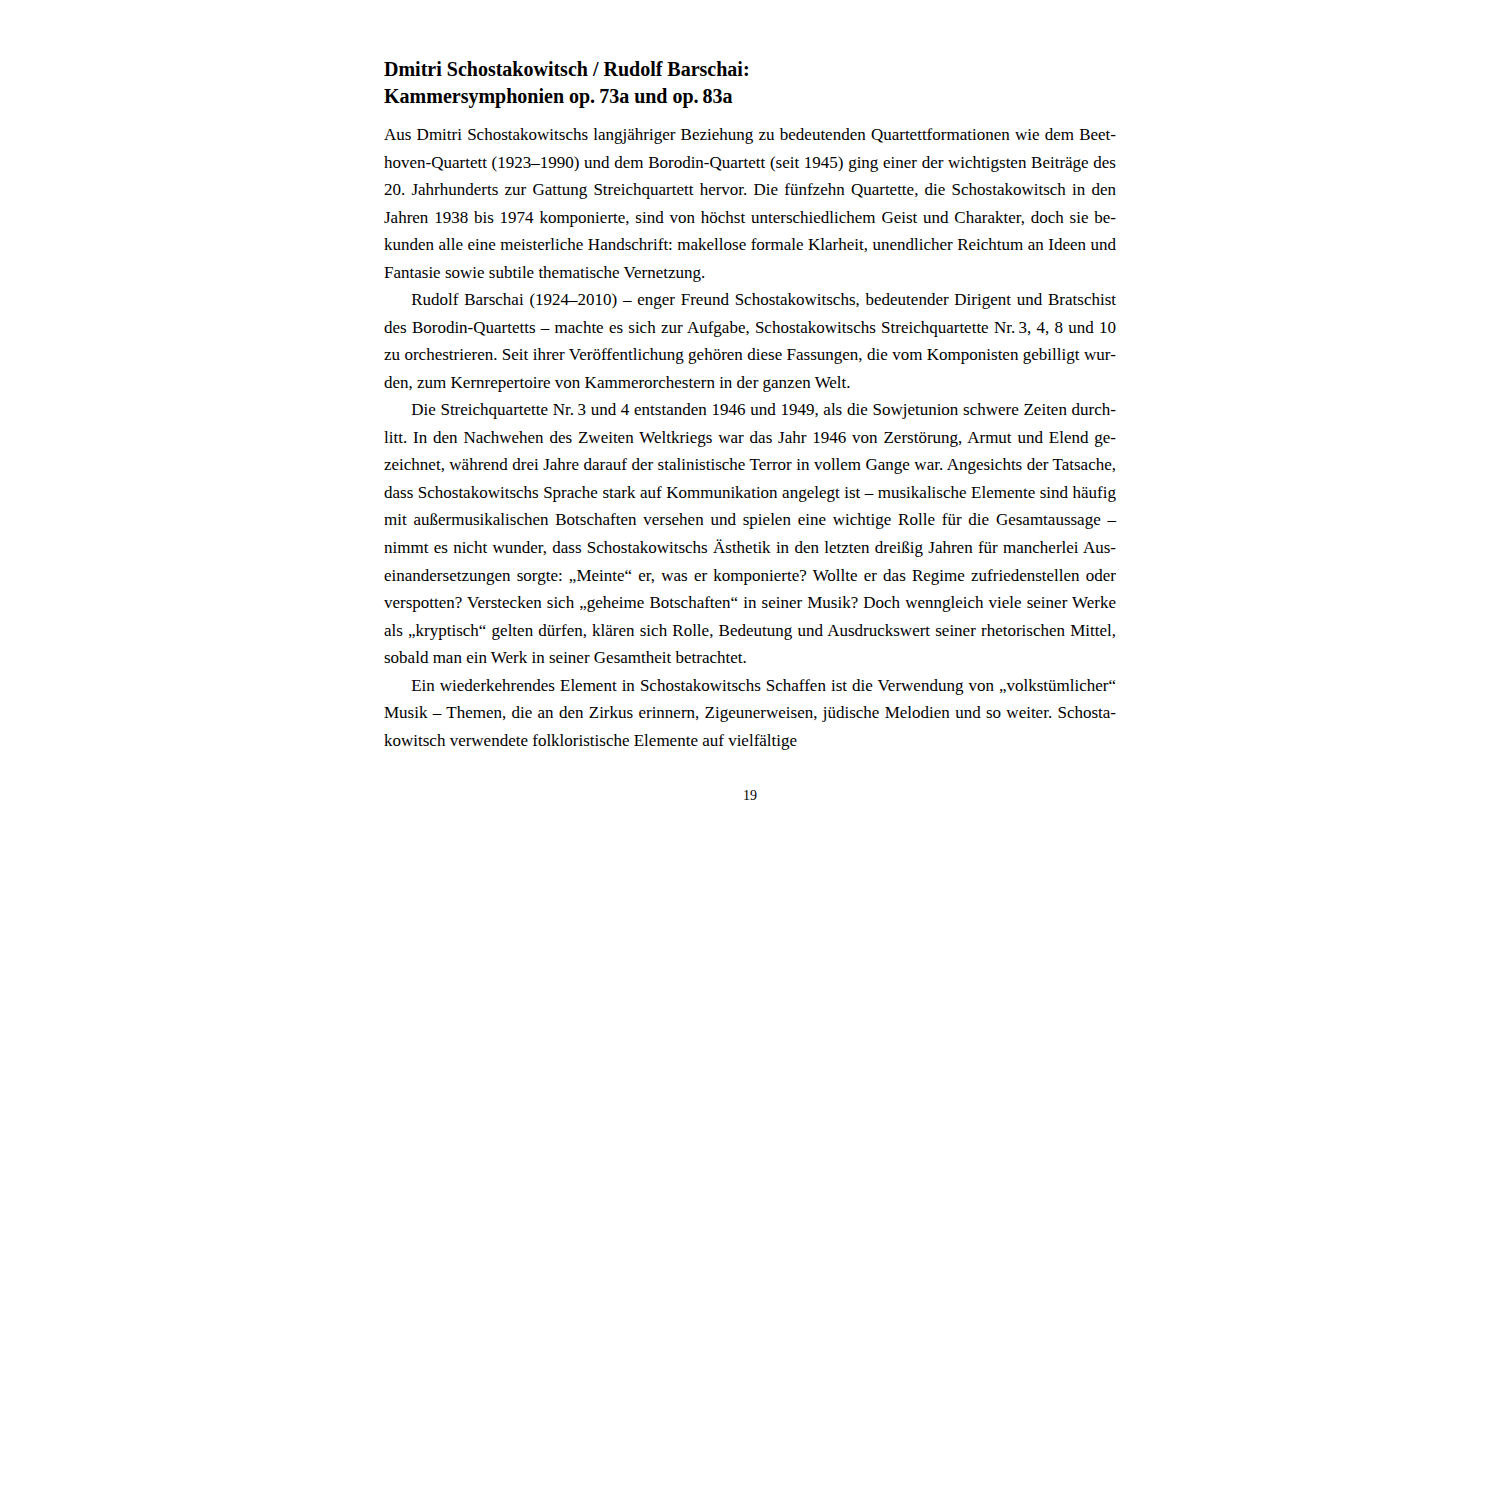Dmitri Schostakowitsch / Rudolf Barschai:
Kammersymphonien op. 73a und op. 83a
Aus Dmitri Schostakowitschs langjähriger Beziehung zu bedeutenden Quartettformationen wie dem Beethoven-Quartett (1923–1990) und dem Borodin-Quartett (seit 1945) ging einer der wichtigsten Beiträge des 20. Jahrhunderts zur Gattung Streichquartett hervor. Die fünfzehn Quartette, die Schostakowitsch in den Jahren 1938 bis 1974 komponierte, sind von höchst unterschiedlichem Geist und Charakter, doch sie bekunden alle eine meisterliche Handschrift: makellose formale Klarheit, unendlicher Reichtum an Ideen und Fantasie sowie subtile thematische Vernetzung.
Rudolf Barschai (1924–2010) – enger Freund Schostakowitschs, bedeutender Dirigent und Bratschist des Borodin-Quartetts – machte es sich zur Aufgabe, Schostakowitschs Streichquartette Nr. 3, 4, 8 und 10 zu orchestrieren. Seit ihrer Veröffentlichung gehören diese Fassungen, die vom Komponisten gebilligt wurden, zum Kernrepertoire von Kammerorchestern in der ganzen Welt.
Die Streichquartette Nr. 3 und 4 entstanden 1946 und 1949, als die Sowjetunion schwere Zeiten durchlitt. In den Nachwehen des Zweiten Weltkriegs war das Jahr 1946 von Zerstörung, Armut und Elend gezeichnet, während drei Jahre darauf der stalinistische Terror in vollem Gange war. Angesichts der Tatsache, dass Schostakowitschs Sprache stark auf Kommunikation angelegt ist – musikalische Elemente sind häufig mit außermusikalischen Botschaften versehen und spielen eine wichtige Rolle für die Gesamtaussage – nimmt es nicht wunder, dass Schostakowitschs Ästhetik in den letzten dreißig Jahren für mancherlei Auseinandersetzungen sorgte: „Meinte“ er, was er komponierte? Wollte er das Regime zufriedenstellen oder verspotten? Verstecken sich „geheime Botschaften“ in seiner Musik? Doch wenngleich viele seiner Werke als „kryptisch“ gelten dürfen, klären sich Rolle, Bedeutung und Ausdruckswert seiner rhetorischen Mittel, sobald man ein Werk in seiner Gesamtheit betrachtet.
Ein wiederkehrendes Element in Schostakowitschs Schaffen ist die Verwendung von „volkstümlicher“ Musik – Themen, die an den Zirkus erinnern, Zigeunerweisen, jüdische Melodien und so weiter. Schostakowitsch verwendete folkloristische Elemente auf vielfältige
19